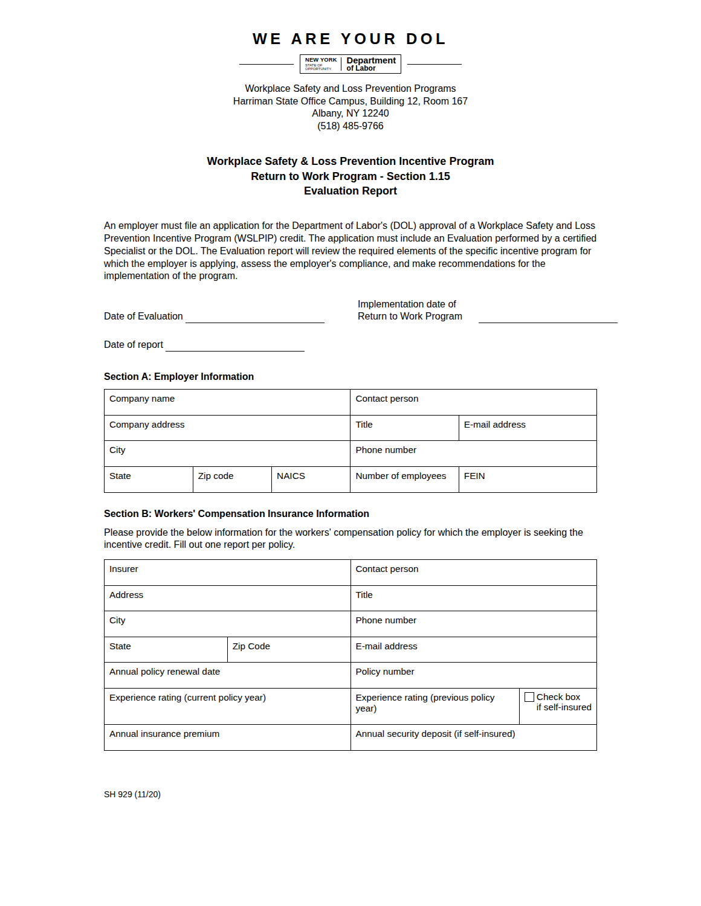WE ARE YOUR DOL
NEW YORKSTATE OF
OPPORTUNITY. Departmentof Labor
Workplace Safety and Loss Prevention Programs
Harriman State Office Campus, Building 12, Room 167
Albany, NY 12240
(518) 485-9766
Workplace Safety & Loss Prevention Incentive Program
Return to Work Program - Section 1.15
Evaluation Report
An employer must file an application for the Department of Labor's (DOL) approval of a Workplace Safety and Loss Prevention Incentive Program (WSLPIP) credit. The application must include an Evaluation performed by a certified Specialist or the DOL. The Evaluation report will review the required elements of the specific incentive program for which the employer is applying, assess the employer's compliance, and make recommendations for the implementation of the program.
Date of Evaluation
Implementation date of Return to Work Program
Date of report
Section A: Employer Information
| Company name | Contact person |
| Company address | Title | E-mail address |
| City | Phone number |
| State | Zip code | NAICS | Number of employees | FEIN |
Section B: Workers' Compensation Insurance Information
Please provide the below information for the workers' compensation policy for which the employer is seeking the incentive credit. Fill out one report per policy.
| Insurer | Contact person |
| Address | Title |
| City | Phone number |
| State | Zip Code | E-mail address |
| Annual policy renewal date | Policy number |
| Experience rating (current policy year) | Experience rating (previous policy year) | Check box if self-insured |
| Annual insurance premium | Annual security deposit (if self-insured) |
SH 929 (11/20)